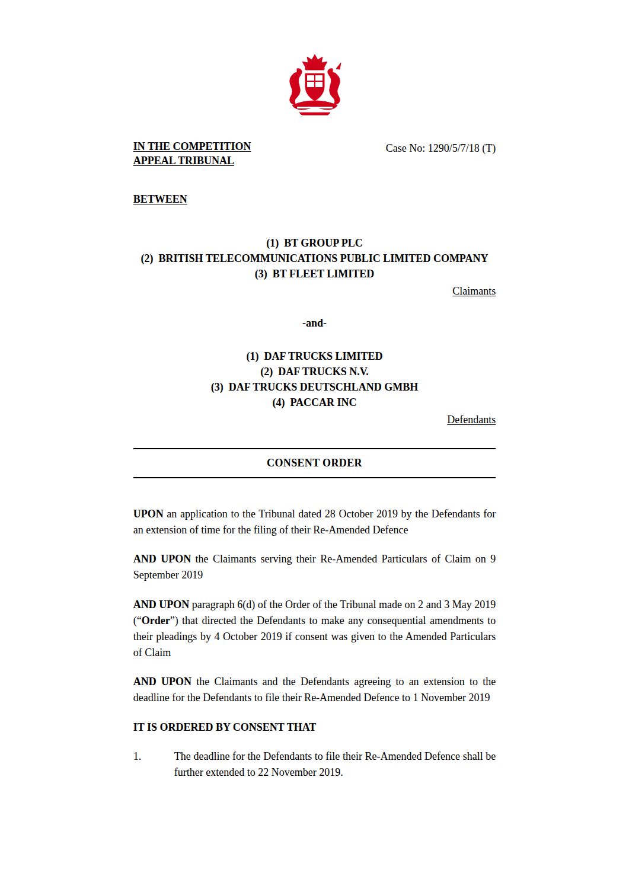IN THE COMPETITION
APPEAL TRIBUNAL
Case No: 1290/5/7/18 (T)
BETWEEN
(1) BT GROUP PLC (2) BRITISH TELECOMMUNICATIONS PUBLIC LIMITED COMPANY (3) BT FLEET LIMITED
Claimants
-and-
(1) DAF TRUCKS LIMITED (2) DAF TRUCKS N.V. (3) DAF TRUCKS DEUTSCHLAND GMBH (4) PACCAR INC
Defendants
CONSENT ORDER
UPON an application to the Tribunal dated 28 October 2019 by the Defendants for an extension of time for the filing of their Re-Amended Defence
AND UPON the Claimants serving their Re-Amended Particulars of Claim on 9 September 2019
AND UPON paragraph 6(d) of the Order of the Tribunal made on 2 and 3 May 2019 (“Order”) that directed the Defendants to make any consequential amendments to their pleadings by 4 October 2019 if consent was given to the Amended Particulars of Claim
AND UPON the Claimants and the Defendants agreeing to an extension to the deadline for the Defendants to file their Re-Amended Defence to 1 November 2019
IT IS ORDERED BY CONSENT THAT
1. The deadline for the Defendants to file their Re-Amended Defence shall be further extended to 22 November 2019.